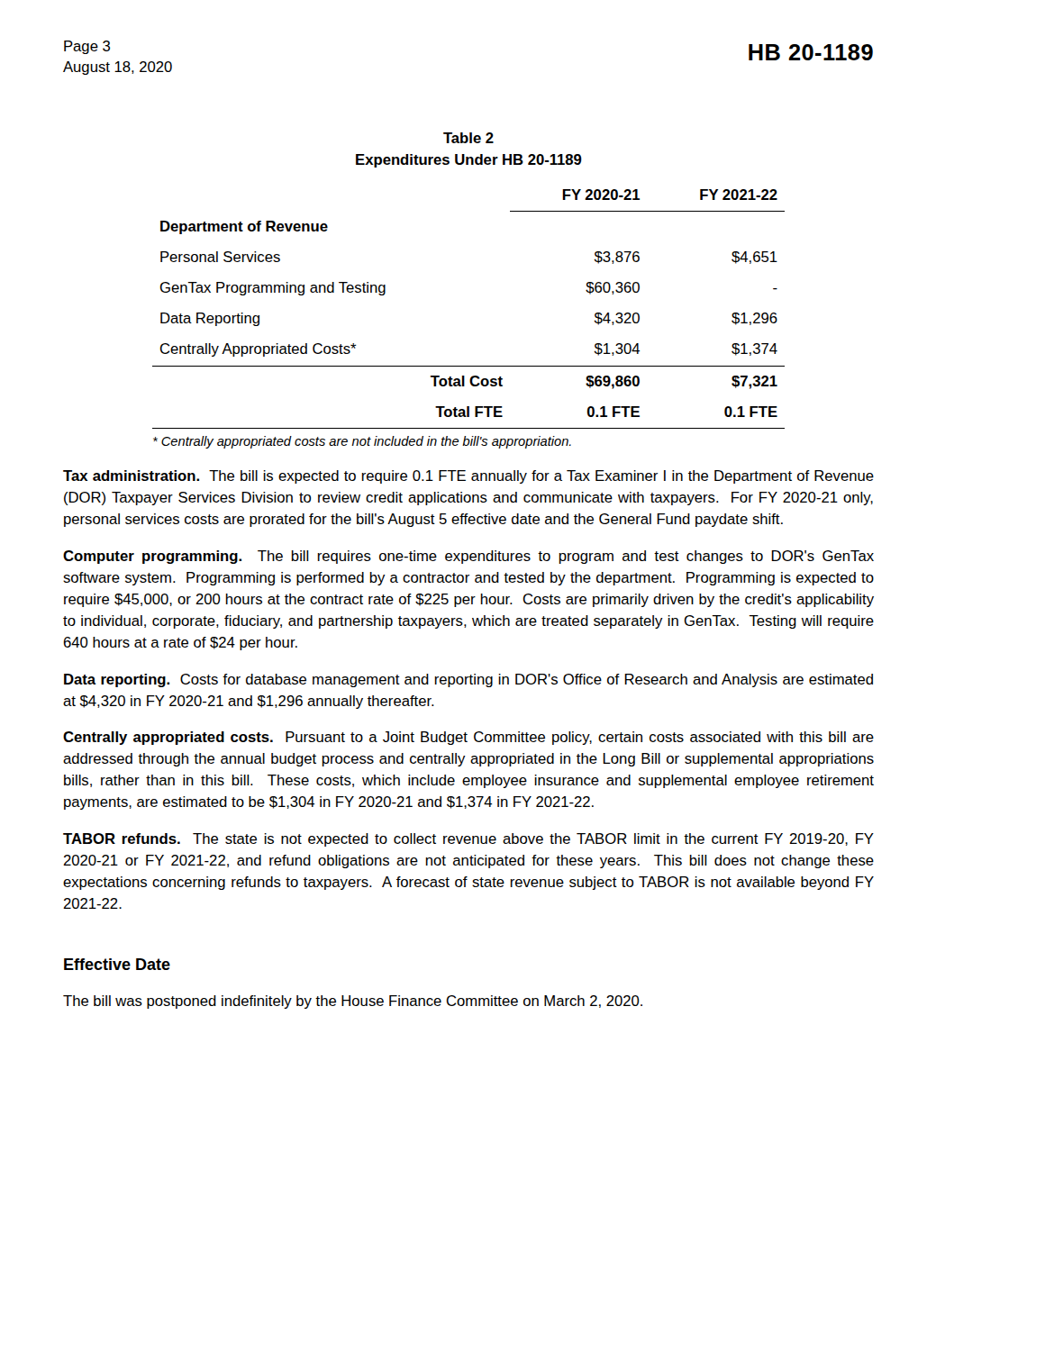Page 3
August 18, 2020
HB 20-1189
Table 2
Expenditures Under HB 20-1189
| | FY 2020-21 | FY 2021-22 |
| --- | --- | --- |
| Department of Revenue | | |
| Personal Services | $3,876 | $4,651 |
| GenTax Programming and Testing | $60,360 | - |
| Data Reporting | $4,320 | $1,296 |
| Centrally Appropriated Costs* | $1,304 | $1,374 |
| Total Cost | $69,860 | $7,321 |
| Total FTE | 0.1 FTE | 0.1 FTE |
* Centrally appropriated costs are not included in the bill's appropriation.
Tax administration. The bill is expected to require 0.1 FTE annually for a Tax Examiner I in the Department of Revenue (DOR) Taxpayer Services Division to review credit applications and communicate with taxpayers. For FY 2020-21 only, personal services costs are prorated for the bill's August 5 effective date and the General Fund paydate shift.
Computer programming. The bill requires one-time expenditures to program and test changes to DOR's GenTax software system. Programming is performed by a contractor and tested by the department. Programming is expected to require $45,000, or 200 hours at the contract rate of $225 per hour. Costs are primarily driven by the credit's applicability to individual, corporate, fiduciary, and partnership taxpayers, which are treated separately in GenTax. Testing will require 640 hours at a rate of $24 per hour.
Data reporting. Costs for database management and reporting in DOR's Office of Research and Analysis are estimated at $4,320 in FY 2020-21 and $1,296 annually thereafter.
Centrally appropriated costs. Pursuant to a Joint Budget Committee policy, certain costs associated with this bill are addressed through the annual budget process and centrally appropriated in the Long Bill or supplemental appropriations bills, rather than in this bill. These costs, which include employee insurance and supplemental employee retirement payments, are estimated to be $1,304 in FY 2020-21 and $1,374 in FY 2021-22.
TABOR refunds. The state is not expected to collect revenue above the TABOR limit in the current FY 2019-20, FY 2020-21 or FY 2021-22, and refund obligations are not anticipated for these years. This bill does not change these expectations concerning refunds to taxpayers. A forecast of state revenue subject to TABOR is not available beyond FY 2021-22.
Effective Date
The bill was postponed indefinitely by the House Finance Committee on March 2, 2020.